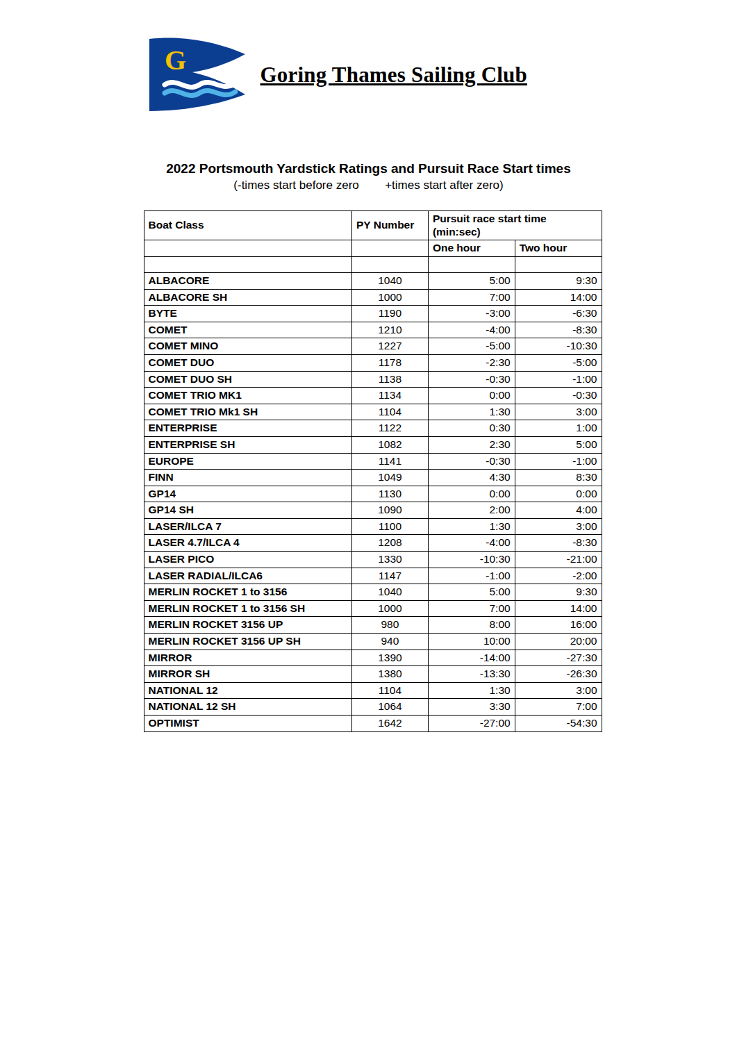G
Goring Thames Sailing Club
2022 Portsmouth Yardstick Ratings and Pursuit Race Start times
(-times start before zero +times start after zero)
| Boat Class | PY Number | Pursuit race start time (min:sec) |
| --- | --- | --- |
| | | One hour | Two hour |
| ALBACORE | 1040 | 5:00 | 9:30 |
| ALBACORE SH | 1000 | 7:00 | 14:00 |
| BYTE | 1190 | -3:00 | -6:30 |
| COMET | 1210 | -4:00 | -8:30 |
| COMET MINO | 1227 | -5:00 | -10:30 |
| COMET DUO | 1178 | -2:30 | -5:00 |
| COMET DUO SH | 1138 | -0:30 | -1:00 |
| COMET TRIO MK1 | 1134 | 0:00 | -0:30 |
| COMET TRIO Mk1 SH | 1104 | 1:30 | 3:00 |
| ENTERPRISE | 1122 | 0:30 | 1:00 |
| ENTERPRISE SH | 1082 | 2:30 | 5:00 |
| EUROPE | 1141 | -0:30 | -1:00 |
| FINN | 1049 | 4:30 | 8:30 |
| GP14 | 1130 | 0:00 | 0:00 |
| GP14 SH | 1090 | 2:00 | 4:00 |
| LASER/ILCA 7 | 1100 | 1:30 | 3:00 |
| LASER 4.7/ILCA 4 | 1208 | -4:00 | -8:30 |
| LASER PICO | 1330 | -10:30 | -21:00 |
| LASER RADIAL/ILCA6 | 1147 | -1:00 | -2:00 |
| MERLIN ROCKET 1 to 3156 | 1040 | 5:00 | 9:30 |
| MERLIN ROCKET 1 to 3156 SH | 1000 | 7:00 | 14:00 |
| MERLIN ROCKET 3156 UP | 980 | 8:00 | 16:00 |
| MERLIN ROCKET 3156 UP SH | 940 | 10:00 | 20:00 |
| MIRROR | 1390 | -14:00 | -27:30 |
| MIRROR SH | 1380 | -13:30 | -26:30 |
| NATIONAL 12 | 1104 | 1:30 | 3:00 |
| NATIONAL 12 SH | 1064 | 3:30 | 7:00 |
| OPTIMIST | 1642 | -27:00 | -54:30 |